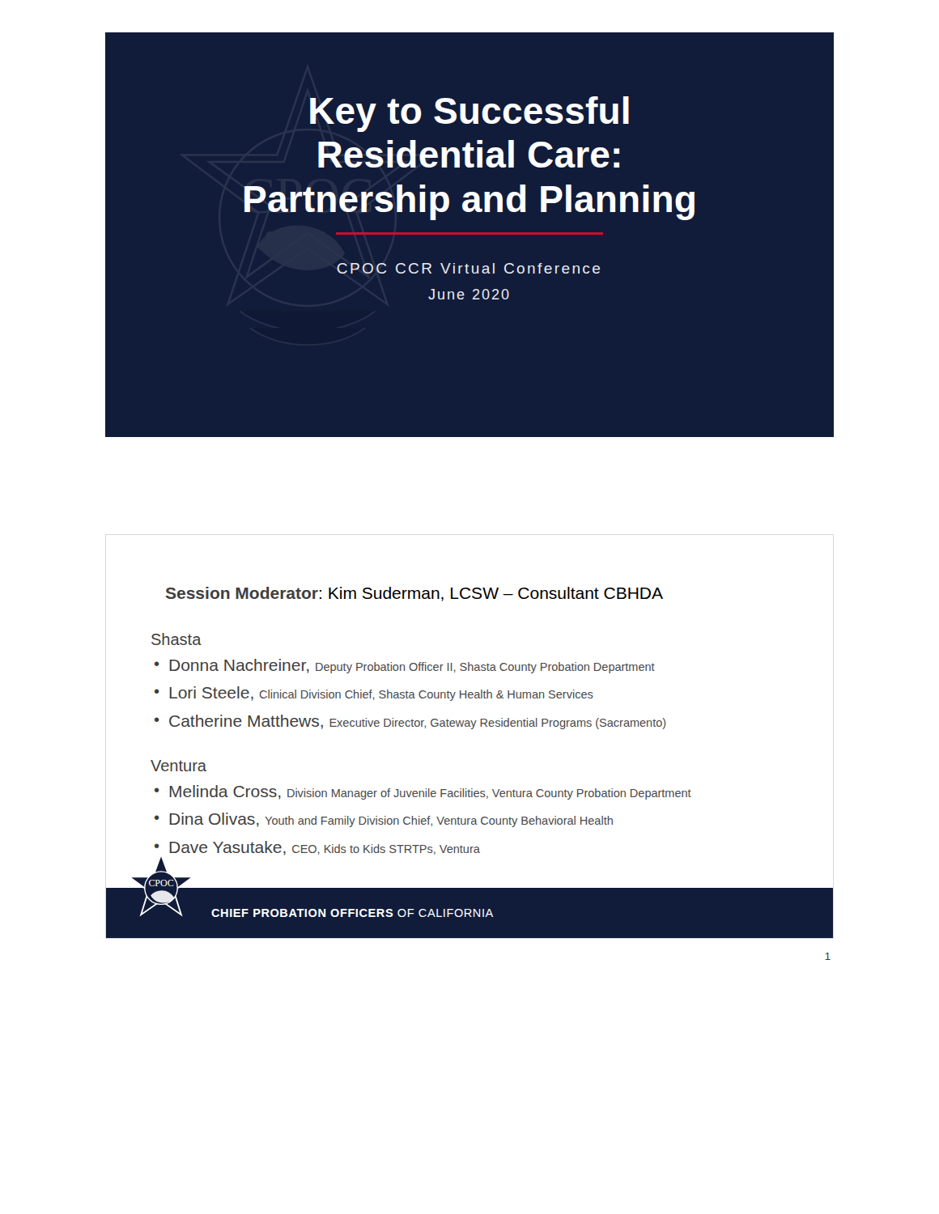CPOC
Key to Successful
Residential Care:
Partnership and Planning
CPOC CCR Virtual Conference
June 2020
Session Moderator: Kim Suderman, LCSW – Consultant CBHDA
Shasta
Donna Nachreiner, Deputy Probation Officer II, Shasta County Probation Department
Lori Steele, Clinical Division Chief, Shasta County Health & Human Services
Catherine Matthews, Executive Director, Gateway Residential Programs (Sacramento)
Ventura
Melinda Cross, Division Manager of Juvenile Facilities, Ventura County Probation Department
Dina Olivas, Youth and Family Division Chief, Ventura County Behavioral Health
Dave Yasutake, CEO, Kids to Kids STRTPs, Ventura
CHIEF PROBATION OFFICERS OF CALIFORNIA
CPOC
1